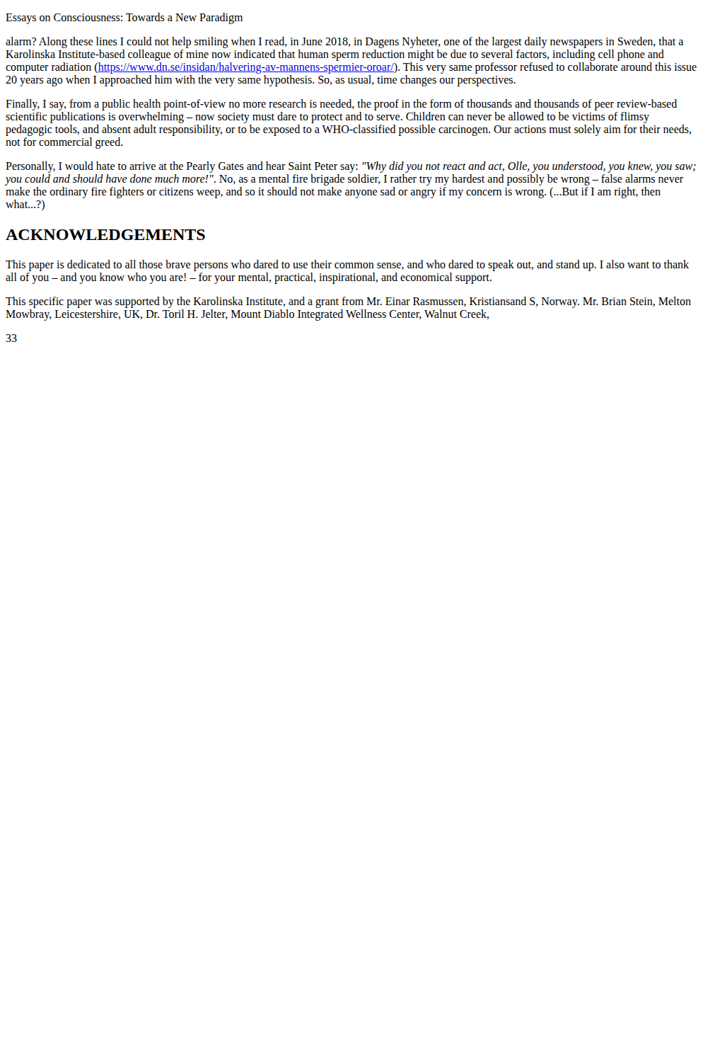Essays on Consciousness: Towards a New Paradigm
alarm? Along these lines I could not help smiling when I read, in June 2018, in Dagens Nyheter, one of the largest daily newspapers in Sweden, that a Karolinska Institute-based colleague of mine now indicated that human sperm reduction might be due to several factors, including cell phone and computer radiation (https://www.dn.se/insidan/halvering-av-mannens-spermier-oroar/). This very same professor refused to collaborate around this issue 20 years ago when I approached him with the very same hypothesis. So, as usual, time changes our perspectives.
Finally, I say, from a public health point-of-view no more research is needed, the proof in the form of thousands and thousands of peer review-based scientific publications is overwhelming – now society must dare to protect and to serve. Children can never be allowed to be victims of flimsy pedagogic tools, and absent adult responsibility, or to be exposed to a WHO-classified possible carcinogen. Our actions must solely aim for their needs, not for commercial greed.
Personally, I would hate to arrive at the Pearly Gates and hear Saint Peter say: "Why did you not react and act, Olle, you understood, you knew, you saw; you could and should have done much more!". No, as a mental fire brigade soldier, I rather try my hardest and possibly be wrong – false alarms never make the ordinary fire fighters or citizens weep, and so it should not make anyone sad or angry if my concern is wrong. (...But if I am right, then what...?)
ACKNOWLEDGEMENTS
This paper is dedicated to all those brave persons who dared to use their common sense, and who dared to speak out, and stand up. I also want to thank all of you – and you know who you are! – for your mental, practical, inspirational, and economical support.
This specific paper was supported by the Karolinska Institute, and a grant from Mr. Einar Rasmussen, Kristiansand S, Norway. Mr. Brian Stein, Melton Mowbray, Leicestershire, UK, Dr. Toril H. Jelter, Mount Diablo Integrated Wellness Center, Walnut Creek,
33